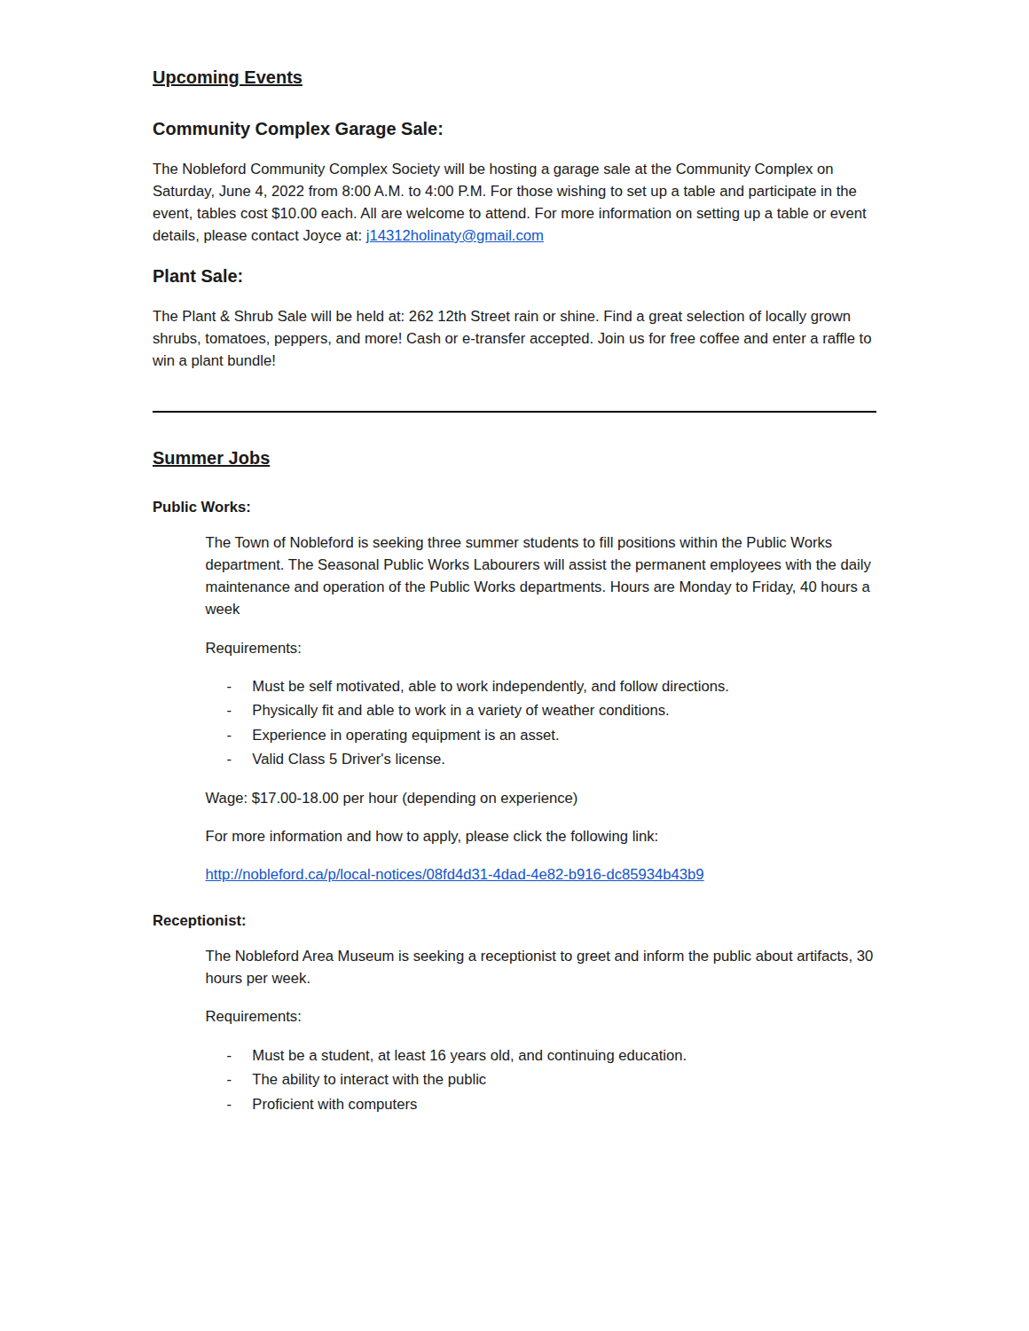Upcoming Events
Community Complex Garage Sale:
The Nobleford Community Complex Society will be hosting a garage sale at the Community Complex on Saturday, June 4, 2022 from 8:00 A.M. to 4:00 P.M. For those wishing to set up a table and participate in the event, tables cost $10.00 each. All are welcome to attend. For more information on setting up a table or event details, please contact Joyce at: j14312holinaty@gmail.com
Plant Sale:
The Plant & Shrub Sale will be held at: 262 12th Street rain or shine. Find a great selection of locally grown shrubs, tomatoes, peppers, and more! Cash or e-transfer accepted. Join us for free coffee and enter a raffle to win a plant bundle!
Summer Jobs
Public Works:
The Town of Nobleford is seeking three summer students to fill positions within the Public Works department. The Seasonal Public Works Labourers will assist the permanent employees with the daily maintenance and operation of the Public Works departments. Hours are Monday to Friday, 40 hours a week
Requirements:
Must be self motivated, able to work independently, and follow directions.
Physically fit and able to work in a variety of weather conditions.
Experience in operating equipment is an asset.
Valid Class 5 Driver's license.
Wage: $17.00-18.00 per hour (depending on experience)
For more information and how to apply, please click the following link:
http://nobleford.ca/p/local-notices/08fd4d31-4dad-4e82-b916-dc85934b43b9
Receptionist:
The Nobleford Area Museum is seeking a receptionist to greet and inform the public about artifacts, 30 hours per week.
Requirements:
Must be a student, at least 16 years old, and continuing education.
The ability to interact with the public
Proficient with computers